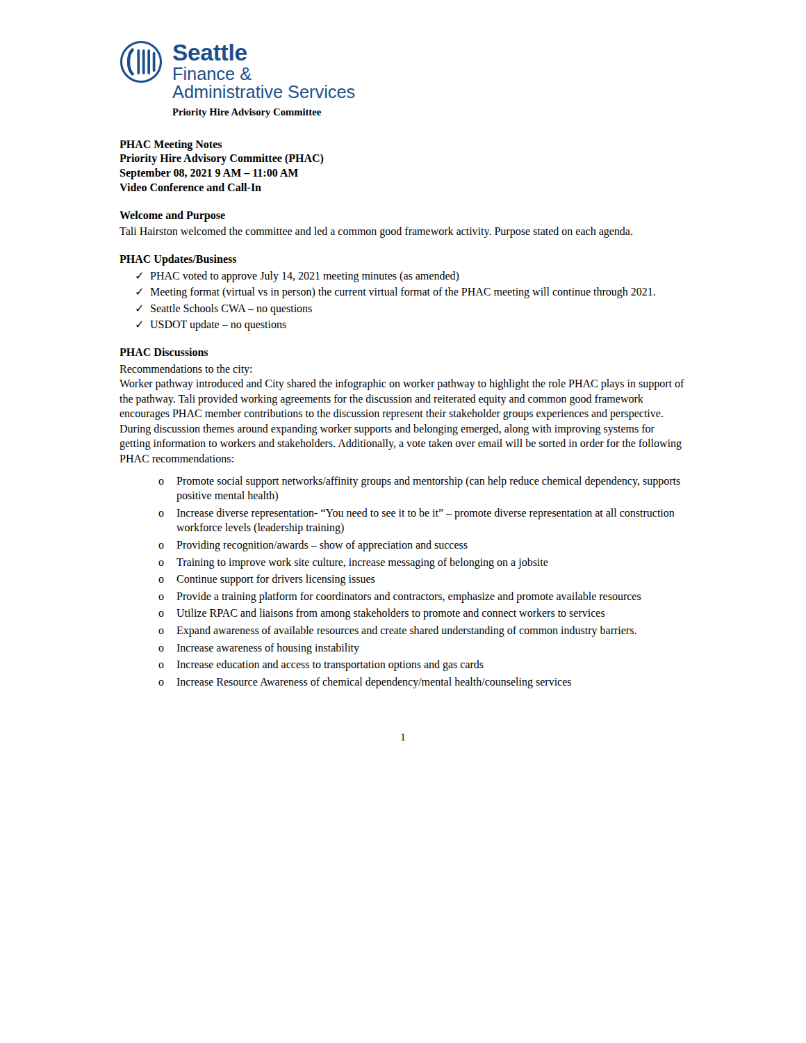Seattle
Finance &
Administrative Services
Priority Hire Advisory Committee
PHAC Meeting Notes Priority Hire Advisory Committee (PHAC) September 08, 2021 9 AM – 11:00 AM Video Conference and Call-In
Welcome and Purpose
Tali Hairston welcomed the committee and led a common good framework activity. Purpose stated on each agenda.
PHAC Updates/Business
PHAC voted to approve July 14, 2021 meeting minutes (as amended)
Meeting format (virtual vs in person) the current virtual format of the PHAC meeting will continue through 2021.
Seattle Schools CWA – no questions
USDOT update – no questions
PHAC Discussions
Recommendations to the city:
Worker pathway introduced and City shared the infographic on worker pathway to highlight the role PHAC plays in support of the pathway. Tali provided working agreements for the discussion and reiterated equity and common good framework encourages PHAC member contributions to the discussion represent their stakeholder groups experiences and perspective. During discussion themes around expanding worker supports and belonging emerged, along with improving systems for getting information to workers and stakeholders. Additionally, a vote taken over email will be sorted in order for the following PHAC recommendations:
Promote social support networks/affinity groups and mentorship (can help reduce chemical dependency, supports positive mental health)
Increase diverse representation- “You need to see it to be it” – promote diverse representation at all construction workforce levels (leadership training)
Providing recognition/awards – show of appreciation and success
Training to improve work site culture, increase messaging of belonging on a jobsite
Continue support for drivers licensing issues
Provide a training platform for coordinators and contractors, emphasize and promote available resources
Utilize RPAC and liaisons from among stakeholders to promote and connect workers to services
Expand awareness of available resources and create shared understanding of common industry barriers.
Increase awareness of housing instability
Increase education and access to transportation options and gas cards
Increase Resource Awareness of chemical dependency/mental health/counseling services
1